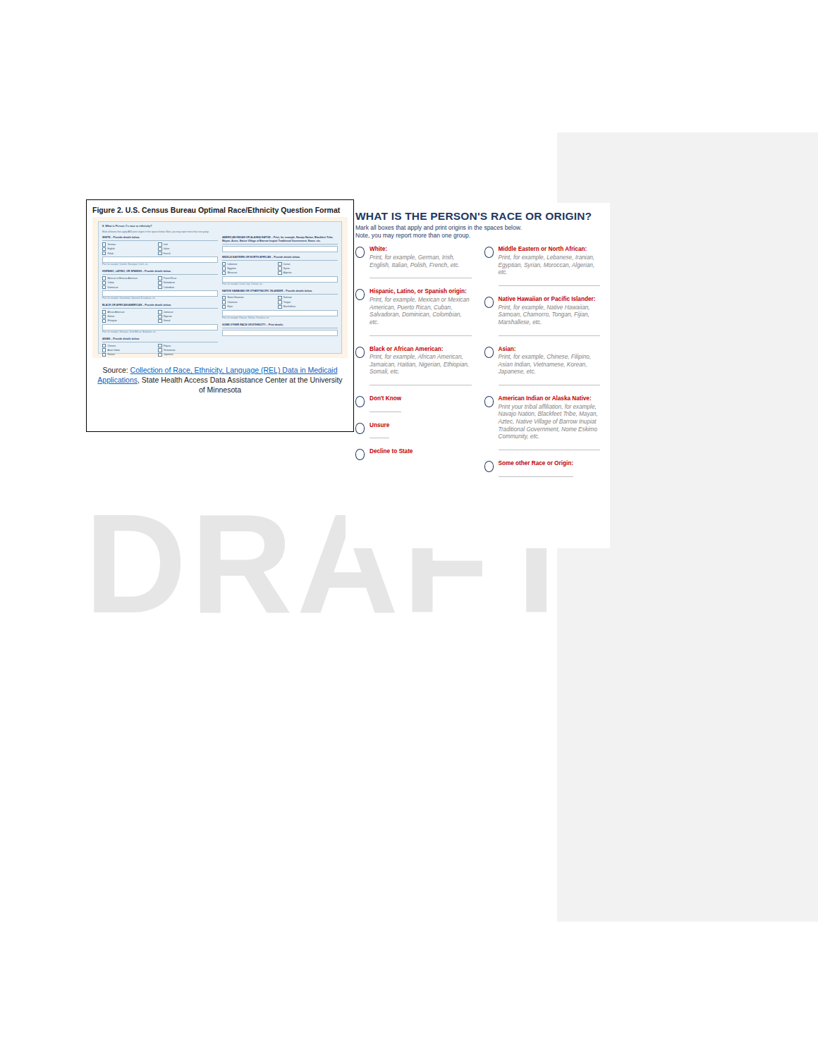DRAFT
WHAT IS THE PERSON'S RACE OR ORIGIN?
Mark all boxes that apply and print origins in the spaces below.
Note, you may report more than one group.
White: Print, for example, German, Irish, English, Italian, Polish, French, etc.
Hispanic, Latino, or Spanish origin: Print, for example, Mexican or Mexican American, Puerto Rican, Cuban, Salvadoran, Dominican, Colombian, etc.
Black or African American: Print, for example, African American, Jamaican, Haitian, Nigerian, Ethiopian, Somali, etc.
Don't Know
Unsure
Decline to State
Middle Eastern or North African: Print, for example, Lebanese, Iranian, Egyptian, Syrian, Moroccan, Algerian, etc.
Native Hawaiian or Pacific Islander: Print, for example, Native Hawaiian, Samoan, Chamorro, Tongan, Fijian, Marshallese, etc.
Asian: Print, for example, Chinese, Filipino, Asian Indian, Vietnamese, Korean, Japanese, etc.
American Indian or Alaska Native: Print your tribal affiliation, for example, Navajo Nation, Blackfeet Tribe, Mayan, Aztec, Native Village of Barrow Inupiat Traditional Government, Nome Eskimo Community, etc.
Some other Race or Origin:
Figure 2. U.S. Census Bureau Optimal Race/Ethnicity Question Format
8. What is Person 1's race or ethnicity?
Mark all boxes that apply AND print origins in the spaces below. Note, you may report more than one group.
WHITE – Provide details below.
German
Irish
English
Italian
Polish
French
Print, for example, Scottish, Norwegian, Dutch, etc.
HISPANIC, LATINO, OR SPANISH – Provide details below.
Mexican or Mexican American
Puerto Rican
Cuban
Salvadoran
Dominican
Colombian
Print, for example, Guatemalan, Spaniard, Ecuadorian, etc.
BLACK OR AFRICAN AMERICAN – Provide details below.
African American
Jamaican
Haitian
Nigerian
Ethiopian
Somali
Print, for example, Ghanaian, South African, Barbadian, etc.
ASIAN – Provide details below.
Chinese
Filipino
Asian Indian
Vietnamese
Korean
Japanese
Print, for example, Pakistani, Cambodian, Hmong, etc.
AMERICAN INDIAN OR ALASKA NATIVE – Print, for example, Navajo Nation, Blackfeet Tribe, Mayan, Aztec, Native Village of Barrow Inupiat Traditional Government, Nome, etc.
MIDDLE EASTERN OR NORTH AFRICAN – Provide details below.
Lebanese
Iranian
Egyptian
Syrian
Moroccan
Algerian
Print, for example, Israeli, Iraqi, Tunisian, etc.
NATIVE HAWAIIAN OR OTHER PACIFIC ISLANDER – Provide details below.
Native Hawaiian
Samoan
Chamorro
Tongan
Fijian
Marshallese
Print, for example, Palauan, Tahitian, Chuukese, etc.
SOME OTHER RACE OR ETHNICITY – Print details.
Source: Collection of Race, Ethnicity, Language (REL) Data in Medicaid Applications, State Health Access Data Assistance Center at the University of Minnesota